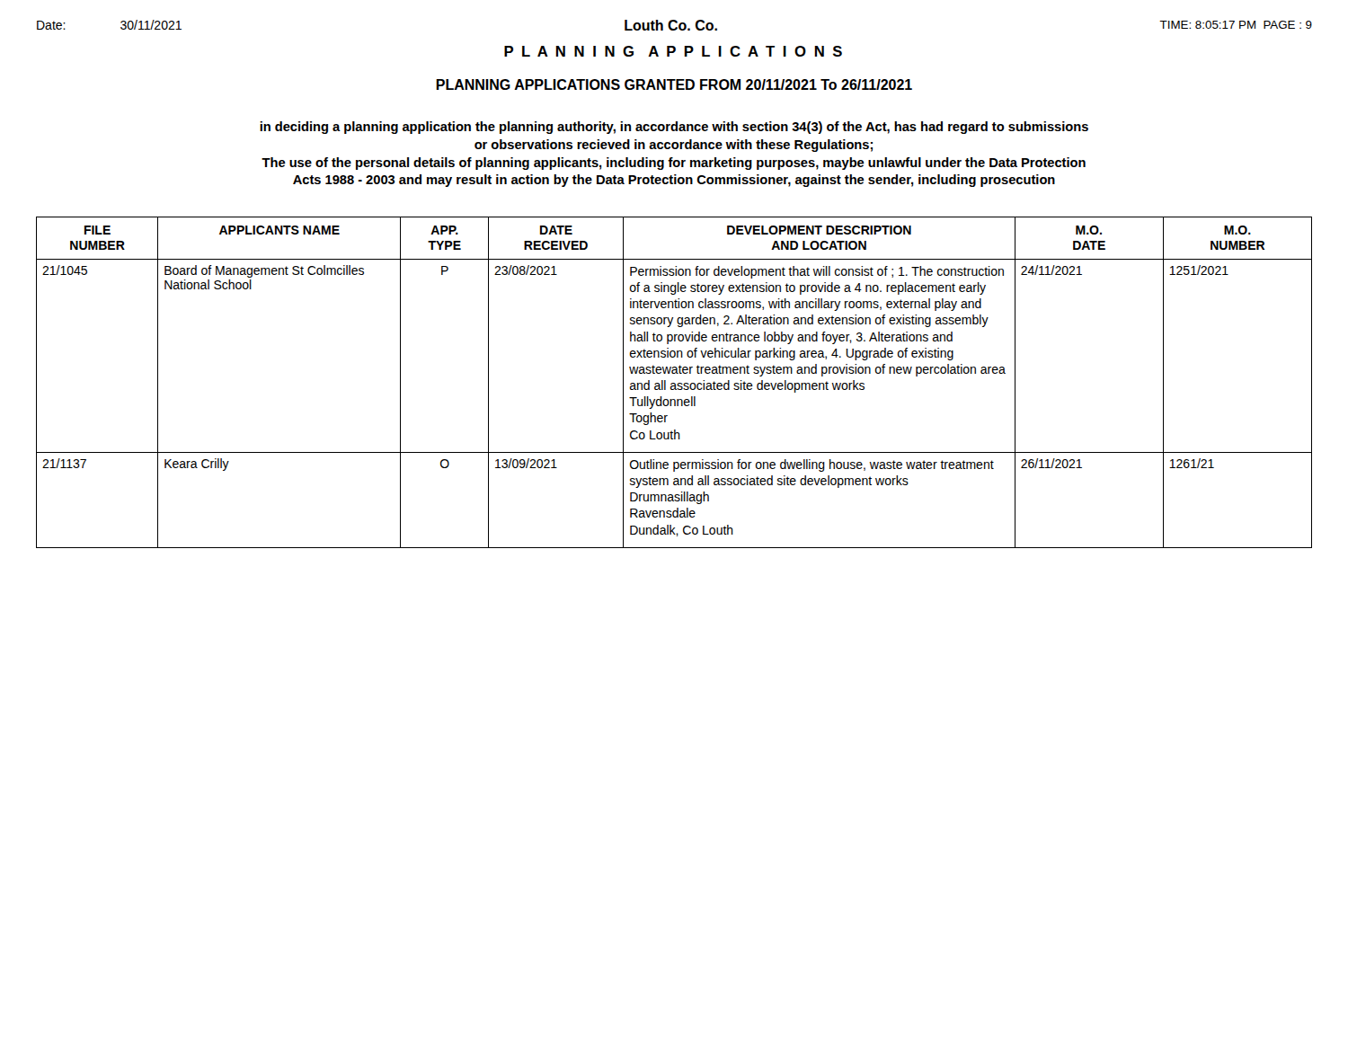Date: 30/11/2021
Louth Co. Co.
TIME: 8:05:17 PM PAGE : 9
P L A N N I N G A P P L I C A T I O N S
PLANNING APPLICATIONS GRANTED FROM 20/11/2021 To 26/11/2021
in deciding a planning application the planning authority, in accordance with section 34(3) of the Act, has had regard to submissions
or observations recieved in accordance with these Regulations;
The use of the personal details of planning applicants, including for marketing purposes, maybe unlawful under the Data Protection
Acts 1988 - 2003 and may result in action by the Data Protection Commissioner, against the sender, including prosecution
| FILE NUMBER | APPLICANTS NAME | APP. TYPE | DATE RECEIVED | DEVELOPMENT DESCRIPTION AND LOCATION | M.O. DATE | M.O. NUMBER |
| --- | --- | --- | --- | --- | --- | --- |
| 21/1045 | Board of Management St Colmcilles National School | P | 23/08/2021 | Permission for development that will consist of ; 1. The construction of a single storey extension to provide a 4 no. replacement early intervention classrooms, with ancillary rooms, external play and sensory garden, 2. Alteration and extension of existing assembly hall to provide entrance lobby and foyer, 3. Alterations and extension of vehicular parking area, 4. Upgrade of existing wastewater treatment system and provision of new percolation area and all associated site development works Tullydonnell Togher Co Louth | 24/11/2021 | 1251/2021 |
| 21/1137 | Keara Crilly | O | 13/09/2021 | Outline permission for one dwelling house, waste water treatment system and all associated site development works Drumnasillagh Ravensdale Dundalk, Co Louth | 26/11/2021 | 1261/21 |